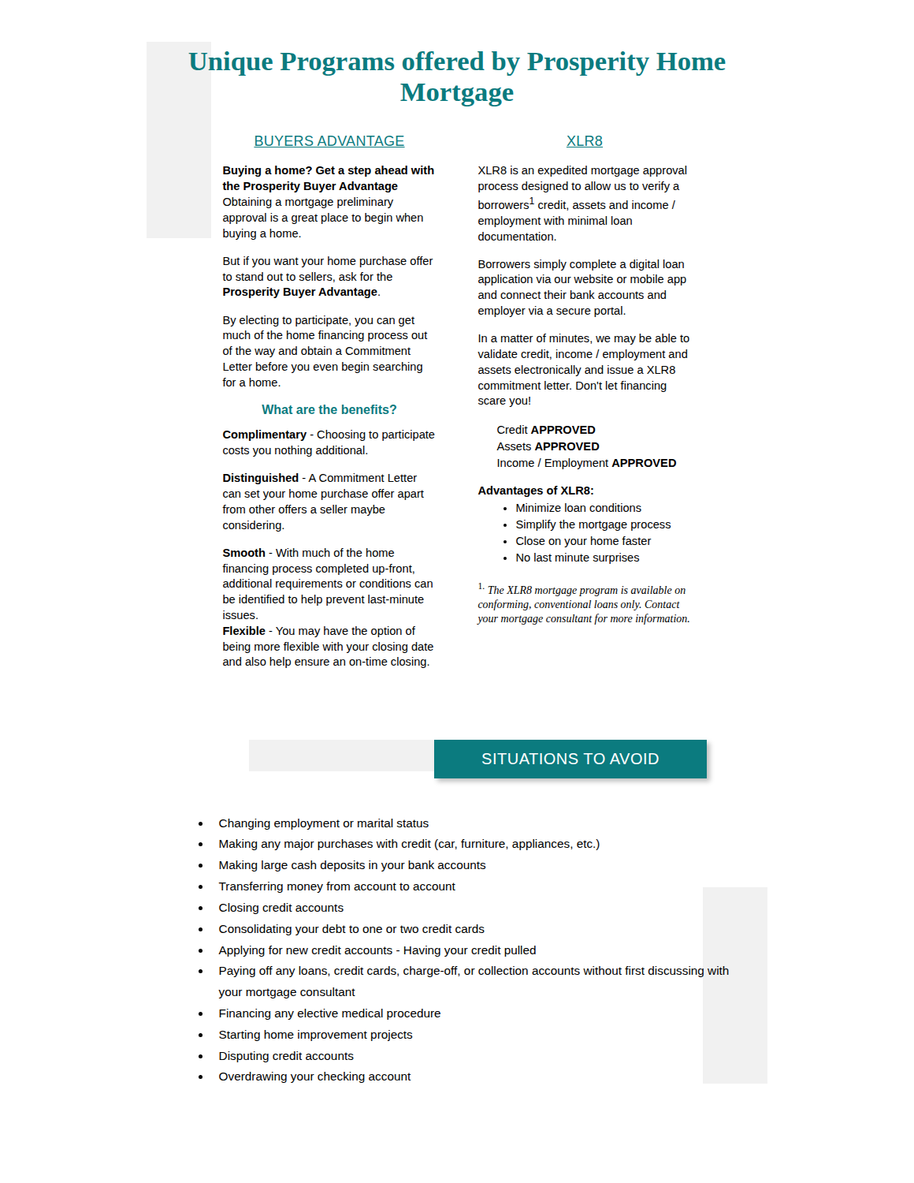Unique Programs offered by Prosperity Home Mortgage
BUYERS ADVANTAGE
Buying a home? Get a step ahead with the Prosperity Buyer Advantage
Obtaining a mortgage preliminary approval is a great place to begin when buying a home.
But if you want your home purchase offer to stand out to sellers, ask for the Prosperity Buyer Advantage.
By electing to participate, you can get much of the home financing process out of the way and obtain a Commitment Letter before you even begin searching for a home.
What are the benefits?
Complimentary - Choosing to participate costs you nothing additional.
Distinguished - A Commitment Letter can set your home purchase offer apart from other offers a seller maybe considering.
Smooth - With much of the home financing process completed up-front, additional requirements or conditions can be identified to help prevent last-minute issues.
Flexible - You may have the option of being more flexible with your closing date and also help ensure an on-time closing.
XLR8
XLR8 is an expedited mortgage approval process designed to allow us to verify a borrowers1 credit, assets and income / employment with minimal loan documentation.
Borrowers simply complete a digital loan application via our website or mobile app and connect their bank accounts and employer via a secure portal.
In a matter of minutes, we may be able to validate credit, income / employment and assets electronically and issue a XLR8 commitment letter. Don't let financing scare you!
Credit APPROVED
Assets APPROVED
Income / Employment APPROVED
Advantages of XLR8:
Minimize loan conditions
Simplify the mortgage process
Close on your home faster
No last minute surprises
1. The XLR8 mortgage program is available on conforming, conventional loans only. Contact your mortgage consultant for more information.
SITUATIONS TO AVOID
Changing employment or marital status
Making any major purchases with credit (car, furniture, appliances, etc.)
Making large cash deposits in your bank accounts
Transferring money from account to account
Closing credit accounts
Consolidating your debt to one or two credit cards
Applying for new credit accounts - Having your credit pulled
Paying off any loans, credit cards, charge-off, or collection accounts without first discussing with your mortgage consultant
Financing any elective medical procedure
Starting home improvement projects
Disputing credit accounts
Overdrawing your checking account